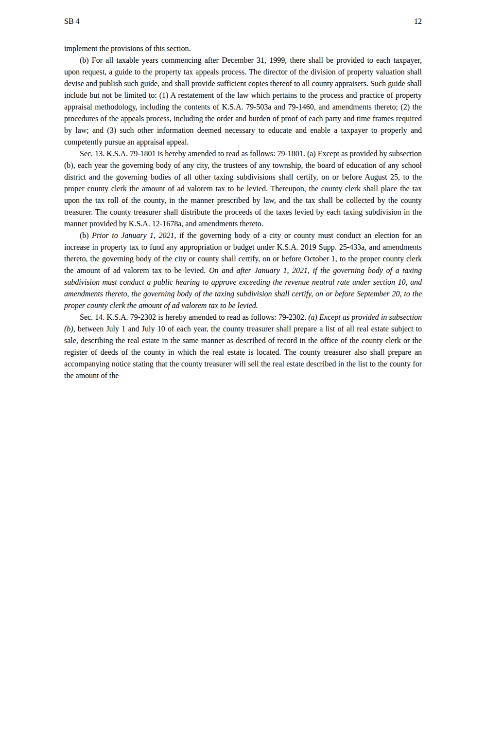SB 4 12
implement the provisions of this section.
(b) For all taxable years commencing after December 31, 1999, there shall be provided to each taxpayer, upon request, a guide to the property tax appeals process. The director of the division of property valuation shall devise and publish such guide, and shall provide sufficient copies thereof to all county appraisers. Such guide shall include but not be limited to: (1) A restatement of the law which pertains to the process and practice of property appraisal methodology, including the contents of K.S.A. 79-503a and 79-1460, and amendments thereto; (2) the procedures of the appeals process, including the order and burden of proof of each party and time frames required by law; and (3) such other information deemed necessary to educate and enable a taxpayer to properly and competently pursue an appraisal appeal.
Sec. 13. K.S.A. 79-1801 is hereby amended to read as follows: 79-1801. (a) Except as provided by subsection (b), each year the governing body of any city, the trustees of any township, the board of education of any school district and the governing bodies of all other taxing subdivisions shall certify, on or before August 25, to the proper county clerk the amount of ad valorem tax to be levied. Thereupon, the county clerk shall place the tax upon the tax roll of the county, in the manner prescribed by law, and the tax shall be collected by the county treasurer. The county treasurer shall distribute the proceeds of the taxes levied by each taxing subdivision in the manner provided by K.S.A. 12-1678a, and amendments thereto.
(b) Prior to January 1, 2021, if the governing body of a city or county must conduct an election for an increase in property tax to fund any appropriation or budget under K.S.A. 2019 Supp. 25-433a, and amendments thereto, the governing body of the city or county shall certify, on or before October 1, to the proper county clerk the amount of ad valorem tax to be levied. On and after January 1, 2021, if the governing body of a taxing subdivision must conduct a public hearing to approve exceeding the revenue neutral rate under section 10, and amendments thereto, the governing body of the taxing subdivision shall certify, on or before September 20, to the proper county clerk the amount of ad valorem tax to be levied.
Sec. 14. K.S.A. 79-2302 is hereby amended to read as follows: 79-2302. (a) Except as provided in subsection (b), between July 1 and July 10 of each year, the county treasurer shall prepare a list of all real estate subject to sale, describing the real estate in the same manner as described of record in the office of the county clerk or the register of deeds of the county in which the real estate is located. The county treasurer also shall prepare an accompanying notice stating that the county treasurer will sell the real estate described in the list to the county for the amount of the